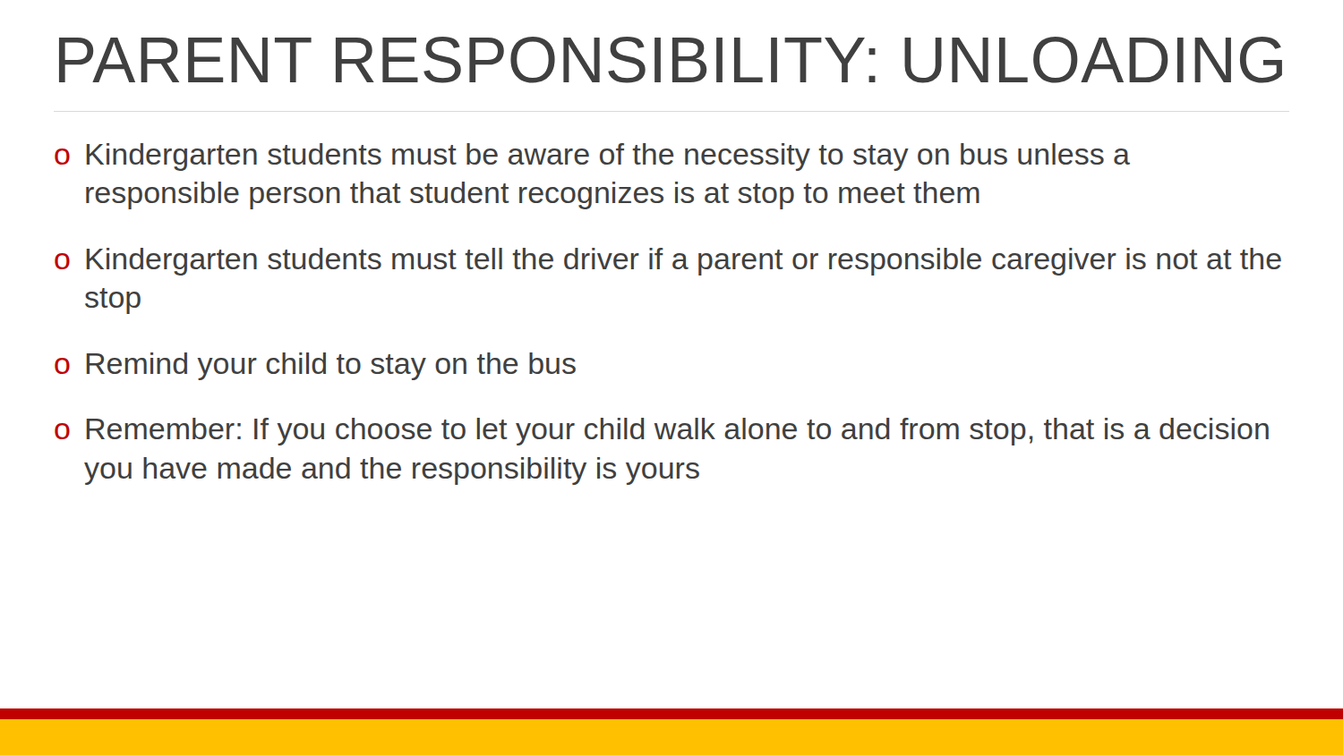PARENT RESPONSIBILITY: UNLOADING
Kindergarten students must be aware of the necessity to stay on bus unless a responsible person that student recognizes is at stop to meet them
Kindergarten students must tell the driver if a parent or responsible caregiver is not at the stop
Remind your child to stay on the bus
Remember: If you choose to let your child walk alone to and from stop, that is a decision you have made and the responsibility is yours